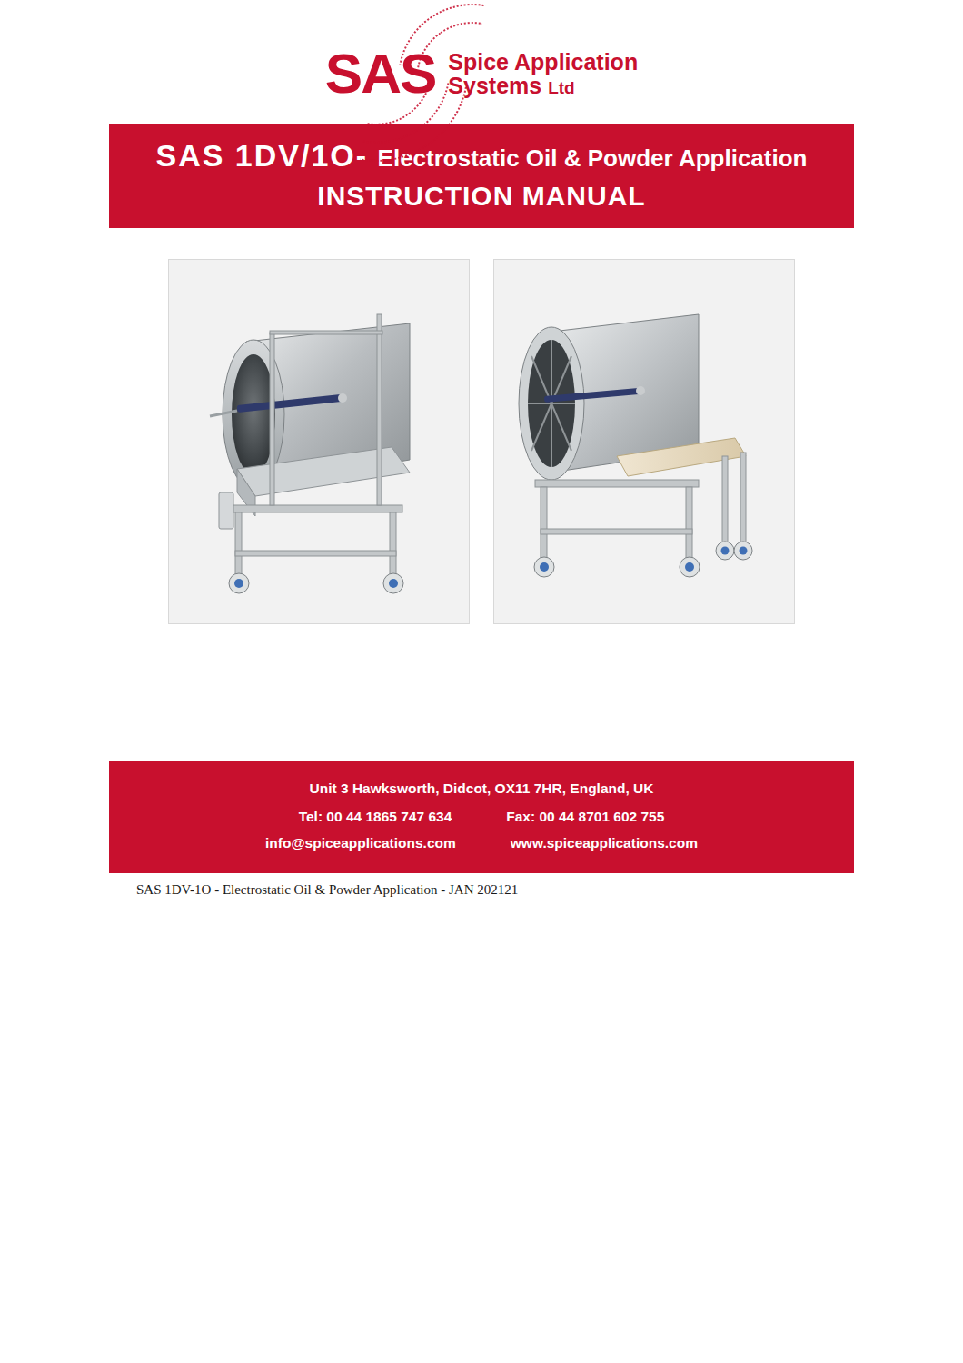SAS Spice Application Systems Ltd
SAS 1DV/1O- Electrostatic Oil & Powder Application
INSTRUCTION MANUAL
SAS 1DV/1O machine render, front three-quarter view
SAS 1DV/1O machine render with conveyor, side view
Unit 3 Hawksworth, Didcot, OX11 7HR, England, UK
Tel: 00 44 1865 747 634
Fax: 00 44 8701 602 755
info@spiceapplications.com
www.spiceapplications.com
SAS 1DV-1O - Electrostatic Oil & Powder Application - JAN 202121